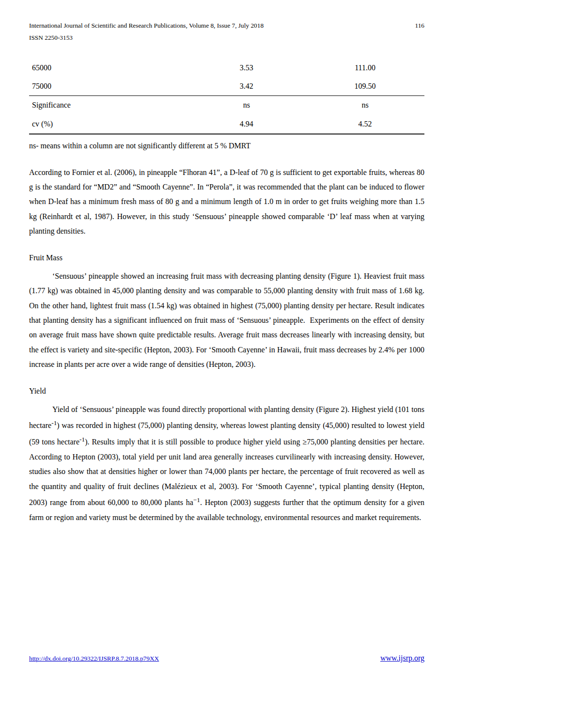International Journal of Scientific and Research Publications, Volume 8, Issue 7, July 2018 ISSN 2250-3153 116
| 65000 | 3.53 | 111.00 |
| 75000 | 3.42 | 109.50 |
| Significance | ns | ns |
| cv (%) | 4.94 | 4.52 |
ns- means within a column are not significantly different at 5 % DMRT
According to Fornier et al. (2006), in pineapple “Flhoran 41”, a D-leaf of 70 g is sufficient to get exportable fruits, whereas 80 g is the standard for “MD2” and “Smooth Cayenne”. In “Perola”, it was recommended that the plant can be induced to flower when D-leaf has a minimum fresh mass of 80 g and a minimum length of 1.0 m in order to get fruits weighing more than 1.5 kg (Reinhardt et al, 1987). However, in this study ‘Sensuous’ pineapple showed comparable ‘D’ leaf mass when at varying planting densities.
Fruit Mass
‘Sensuous’ pineapple showed an increasing fruit mass with decreasing planting density (Figure 1). Heaviest fruit mass (1.77 kg) was obtained in 45,000 planting density and was comparable to 55,000 planting density with fruit mass of 1.68 kg. On the other hand, lightest fruit mass (1.54 kg) was obtained in highest (75,000) planting density per hectare. Result indicates that planting density has a significant influenced on fruit mass of ‘Sensuous’ pineapple. Experiments on the effect of density on average fruit mass have shown quite predictable results. Average fruit mass decreases linearly with increasing density, but the effect is variety and site-specific (Hepton, 2003). For ‘Smooth Cayenne’ in Hawaii, fruit mass decreases by 2.4% per 1000 increase in plants per acre over a wide range of densities (Hepton, 2003).
Yield
Yield of ‘Sensuous’ pineapple was found directly proportional with planting density (Figure 2). Highest yield (101 tons hectare-1) was recorded in highest (75,000) planting density, whereas lowest planting density (45,000) resulted to lowest yield (59 tons hectare-1). Results imply that it is still possible to produce higher yield using ≥75,000 planting densities per hectare. According to Hepton (2003), total yield per unit land area generally increases curvilinearly with increasing density. However, studies also show that at densities higher or lower than 74,000 plants per hectare, the percentage of fruit recovered as well as the quantity and quality of fruit declines (Malézieux et al, 2003). For ‘Smooth Cayenne’, typical planting density (Hepton, 2003) range from about 60,000 to 80,000 plants ha−1. Hepton (2003) suggests further that the optimum density for a given farm or region and variety must be determined by the available technology, environmental resources and market requirements.
http://dx.doi.org/10.29322/IJSRP.8.7.2018.p79XX www.ijsrp.org